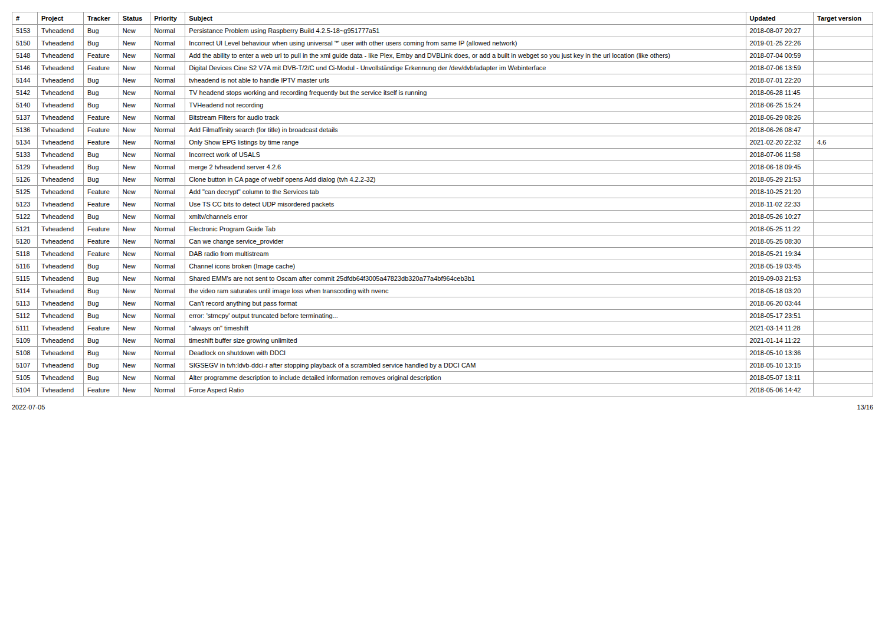| # | Project | Tracker | Status | Priority | Subject | Updated | Target version |
| --- | --- | --- | --- | --- | --- | --- | --- |
| 5153 | Tvheadend | Bug | New | Normal | Persistance Problem using Raspberry Build 4.2.5-18~g951777a51 | 2018-08-07 20:27 | |
| 5150 | Tvheadend | Bug | New | Normal | Incorrect UI Level behaviour when using universal '*' user with other users coming from same IP (allowed network) | 2019-01-25 22:26 | |
| 5148 | Tvheadend | Feature | New | Normal | Add the ability to enter a web url to pull in the xml guide data - like Plex, Emby and DVBLink does, or add a built in webget so you just key in the url location (like others) | 2018-07-04 00:59 | |
| 5146 | Tvheadend | Feature | New | Normal | Digital Devices Cine S2 V7A mit DVB-T/2/C und Ci-Modul - Unvollständige Erkennung der /dev/dvb/adapter im Webinterface | 2018-07-06 13:59 | |
| 5144 | Tvheadend | Bug | New | Normal | tvheadend is not able to handle IPTV master urls | 2018-07-01 22:20 | |
| 5142 | Tvheadend | Bug | New | Normal | TV headend stops working and recording frequently but the service itself is running | 2018-06-28 11:45 | |
| 5140 | Tvheadend | Bug | New | Normal | TVHeadend not recording | 2018-06-25 15:24 | |
| 5137 | Tvheadend | Feature | New | Normal | Bitstream Filters for audio track | 2018-06-29 08:26 | |
| 5136 | Tvheadend | Feature | New | Normal | Add Filmaffinity search (for title) in broadcast details | 2018-06-26 08:47 | |
| 5134 | Tvheadend | Feature | New | Normal | Only Show EPG listings by time range | 2021-02-20 22:32 | 4.6 |
| 5133 | Tvheadend | Bug | New | Normal | Incorrect work of USALS | 2018-07-06 11:58 | |
| 5129 | Tvheadend | Bug | New | Normal | merge 2 tvheadend server 4.2.6 | 2018-06-18 09:45 | |
| 5126 | Tvheadend | Bug | New | Normal | Clone button in CA page of webif opens Add dialog (tvh 4.2.2-32) | 2018-05-29 21:53 | |
| 5125 | Tvheadend | Feature | New | Normal | Add "can decrypt" column to the Services tab | 2018-10-25 21:20 | |
| 5123 | Tvheadend | Feature | New | Normal | Use TS CC bits to detect UDP misordered packets | 2018-11-02 22:33 | |
| 5122 | Tvheadend | Bug | New | Normal | xmltv/channels error | 2018-05-26 10:27 | |
| 5121 | Tvheadend | Feature | New | Normal | Electronic Program Guide Tab | 2018-05-25 11:22 | |
| 5120 | Tvheadend | Feature | New | Normal | Can we change service_provider | 2018-05-25 08:30 | |
| 5118 | Tvheadend | Feature | New | Normal | DAB radio from multistream | 2018-05-21 19:34 | |
| 5116 | Tvheadend | Bug | New | Normal | Channel icons broken (Image cache) | 2018-05-19 03:45 | |
| 5115 | Tvheadend | Bug | New | Normal | Shared EMM's are not sent to Oscam after commit 25dfdb64f3005a47823db320a77a4bf964ceb3b1 | 2019-09-03 21:53 | |
| 5114 | Tvheadend | Bug | New | Normal | the video ram saturates until image loss when transcoding with nvenc | 2018-05-18 03:20 | |
| 5113 | Tvheadend | Bug | New | Normal | Can't record anything but pass format | 2018-06-20 03:44 | |
| 5112 | Tvheadend | Bug | New | Normal | error: 'strncpy' output truncated before terminating... | 2018-05-17 23:51 | |
| 5111 | Tvheadend | Feature | New | Normal | "always on" timeshift | 2021-03-14 11:28 | |
| 5109 | Tvheadend | Bug | New | Normal | timeshift buffer size growing unlimited | 2021-01-14 11:22 | |
| 5108 | Tvheadend | Bug | New | Normal | Deadlock on shutdown with DDCI | 2018-05-10 13:36 | |
| 5107 | Tvheadend | Bug | New | Normal | SIGSEGV in tvh:ldvb-ddci-r after stopping playback of a scrambled service handled by a DDCI CAM | 2018-05-10 13:15 | |
| 5105 | Tvheadend | Bug | New | Normal | Alter programme description to include detailed information removes original description | 2018-05-07 13:11 | |
| 5104 | Tvheadend | Feature | New | Normal | Force Aspect Ratio | 2018-05-06 14:42 | |
2022-07-05 13/16